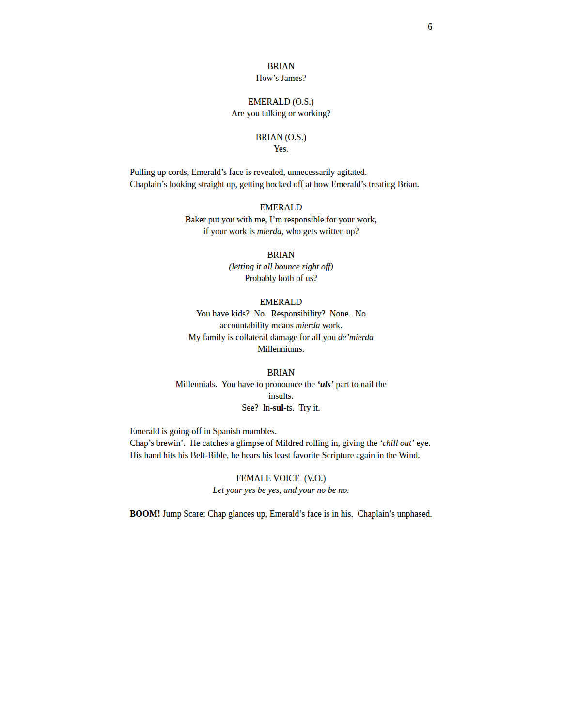6
BRIAN
How’s James?
EMERALD (O.S.)
Are you talking or working?
BRIAN (O.S.)
Yes.
Pulling up cords, Emerald’s face is revealed, unnecessarily agitated.
Chaplain’s looking straight up, getting hocked off at how Emerald’s treating Brian.
EMERALD
Baker put you with me, I’m responsible for your work,
if your work is mierda, who gets written up?
BRIAN
(letting it all bounce right off)
Probably both of us?
EMERALD
You have kids? No. Responsibility? None. No accountability means mierda work.
My family is collateral damage for all you de’mierda Millenniums.
BRIAN
Millennials. You have to pronounce the ‘uls’ part to nail the insults.
See? In-sul-ts. Try it.
Emerald is going off in Spanish mumbles.
Chap’s brewin’. He catches a glimpse of Mildred rolling in, giving the ‘chill out’ eye.
His hand hits his Belt-Bible, he hears his least favorite Scripture again in the Wind.
FEMALE VOICE (V.O.)
Let your yes be yes, and your no be no.
BOOM! Jump Scare: Chap glances up, Emerald’s face is in his. Chaplain’s unphased.